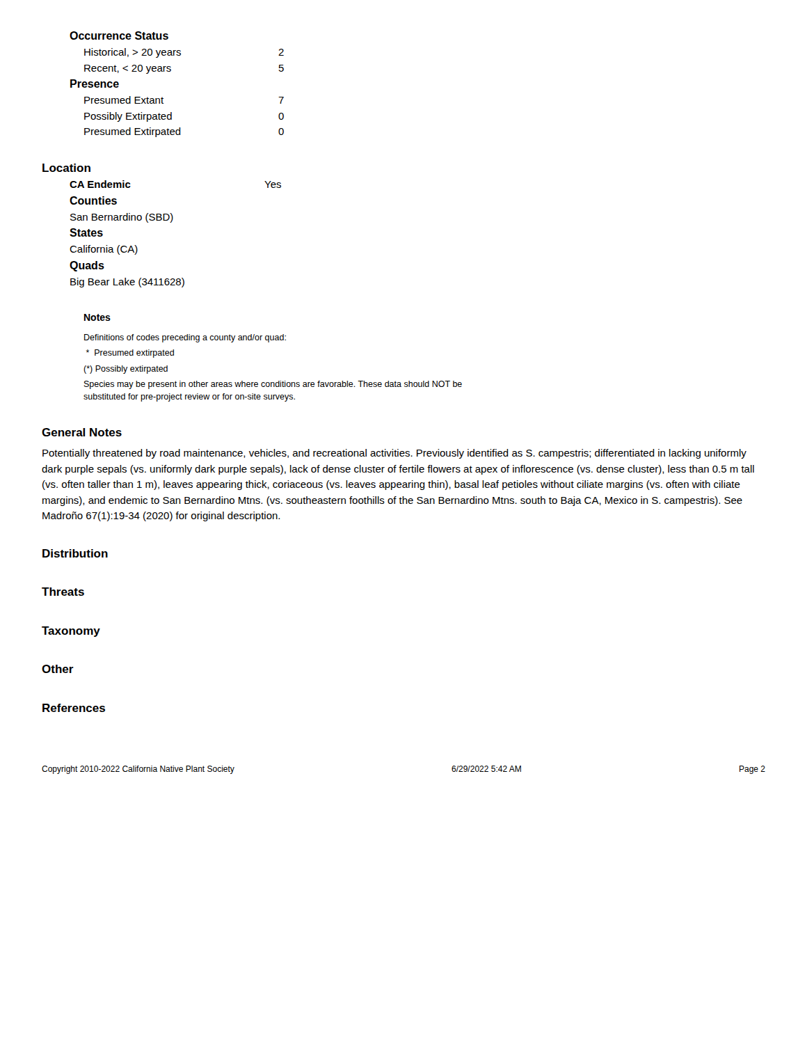Occurrence Status
Historical, > 20 years 2
Recent, < 20 years 5
Presence
Presumed Extant 7
Possibly Extirpated 0
Presumed Extirpated 0
Location
CA Endemic Yes
Counties
San Bernardino (SBD)
States
California (CA)
Quads
Big Bear Lake (3411628)
Notes
Definitions of codes preceding a county and/or quad:
* Presumed extirpated
(*) Possibly extirpated
Species may be present in other areas where conditions are favorable. These data should NOT be
substituted for pre-project review or for on-site surveys.
General Notes
Potentially threatened by road maintenance, vehicles, and recreational activities. Previously identified as S. campestris; differentiated in lacking uniformly dark purple sepals (vs. uniformly dark purple sepals), lack of dense cluster of fertile flowers at apex of inflorescence (vs. dense cluster), less than 0.5 m tall (vs. often taller than 1 m), leaves appearing thick, coriaceous (vs. leaves appearing thin), basal leaf petioles without ciliate margins (vs. often with ciliate margins), and endemic to San Bernardino Mtns. (vs. southeastern foothills of the San Bernardino Mtns. south to Baja CA, Mexico in S. campestris). See Madroño 67(1):19-34 (2020) for original description.
Distribution
Threats
Taxonomy
Other
References
Copyright 2010-2022 California Native Plant Society 6/29/2022 5:42 AM Page 2